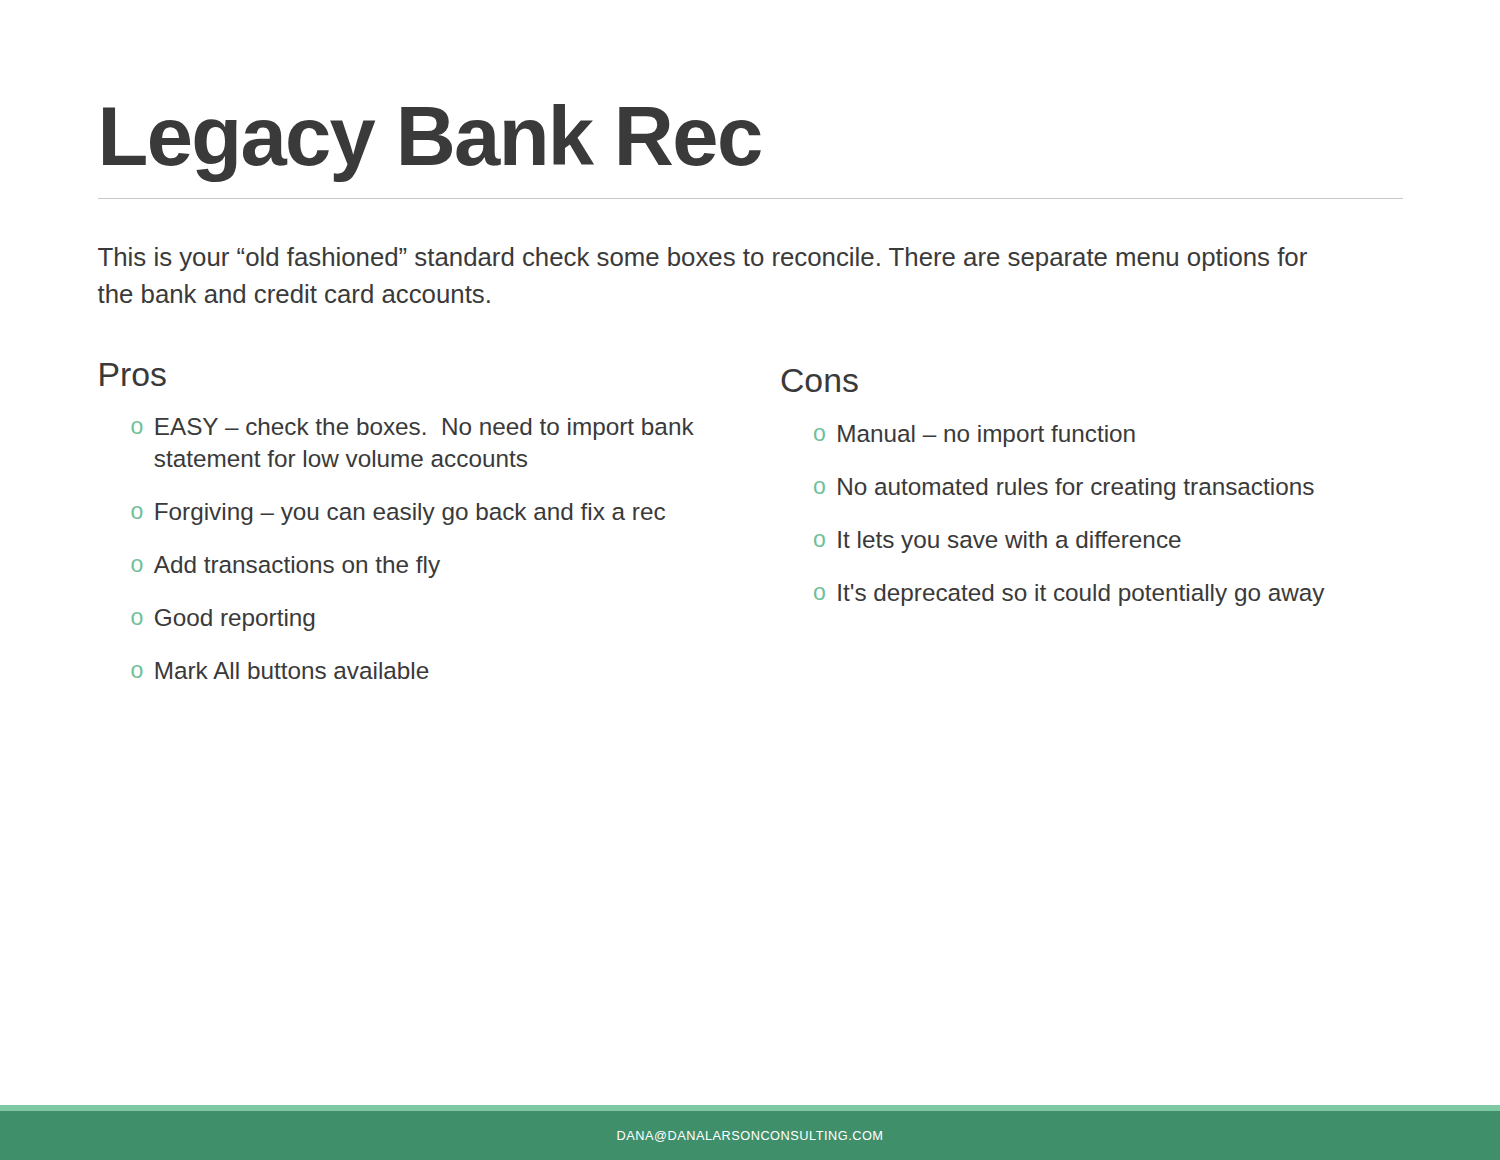Legacy Bank Rec
This is your “old fashioned” standard check some boxes to reconcile. There are separate menu options for the bank and credit card accounts.
Pros
EASY – check the boxes. No need to import bank statement for low volume accounts
Forgiving – you can easily go back and fix a rec
Add transactions on the fly
Good reporting
Mark All buttons available
Cons
Manual – no import function
No automated rules for creating transactions
It lets you save with a difference
It's deprecated so it could potentially go away
DANA@DANALARSONCONSULTING.COM